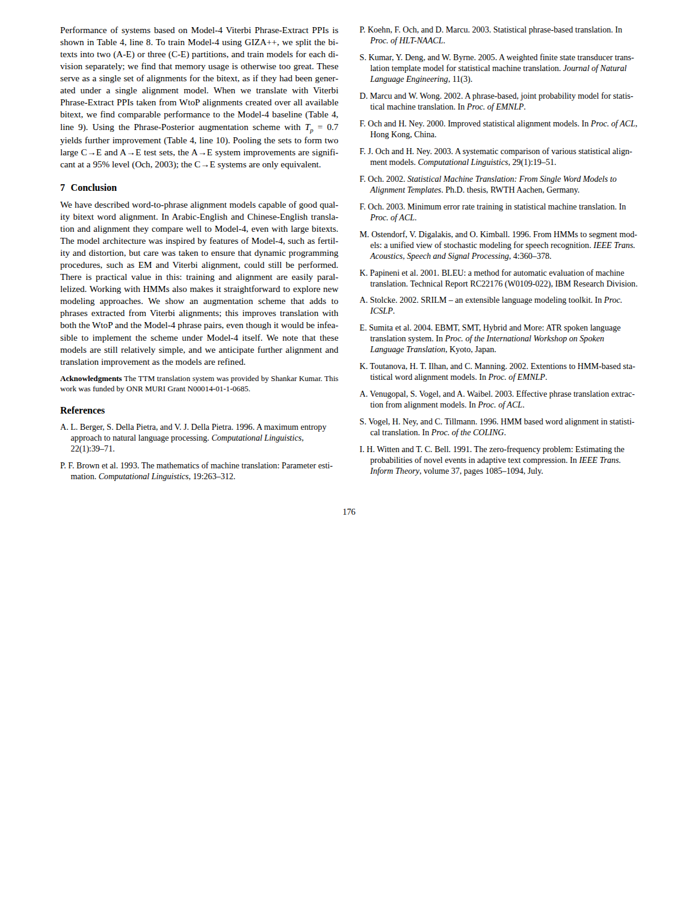Performance of systems based on Model-4 Viterbi Phrase-Extract PPIs is shown in Table 4, line 8. To train Model-4 using GIZA++, we split the bitexts into two (A-E) or three (C-E) partitions, and train models for each division separately; we find that memory usage is otherwise too great. These serve as a single set of alignments for the bitext, as if they had been generated under a single alignment model. When we translate with Viterbi Phrase-Extract PPIs taken from WtoP alignments created over all available bitext, we find comparable performance to the Model-4 baseline (Table 4, line 9). Using the Phrase-Posterior augmentation scheme with Tp = 0.7 yields further improvement (Table 4, line 10). Pooling the sets to form two large C→E and A→E test sets, the A→E system improvements are significant at a 95% level (Och, 2003); the C→E systems are only equivalent.
7 Conclusion
We have described word-to-phrase alignment models capable of good quality bitext word alignment. In Arabic-English and Chinese-English translation and alignment they compare well to Model-4, even with large bitexts. The model architecture was inspired by features of Model-4, such as fertility and distortion, but care was taken to ensure that dynamic programming procedures, such as EM and Viterbi alignment, could still be performed. There is practical value in this: training and alignment are easily parallelized. Working with HMMs also makes it straightforward to explore new modeling approaches. We show an augmentation scheme that adds to phrases extracted from Viterbi alignments; this improves translation with both the WtoP and the Model-4 phrase pairs, even though it would be infeasible to implement the scheme under Model-4 itself. We note that these models are still relatively simple, and we anticipate further alignment and translation improvement as the models are refined.
Acknowledgments The TTM translation system was provided by Shankar Kumar. This work was funded by ONR MURI Grant N00014-01-1-0685.
References
A. L. Berger, S. Della Pietra, and V. J. Della Pietra. 1996. A maximum entropy approach to natural language processing. Computational Linguistics, 22(1):39–71.
P. F. Brown et al. 1993. The mathematics of machine translation: Parameter estimation. Computational Linguistics, 19:263–312.
P. Koehn, F. Och, and D. Marcu. 2003. Statistical phrase-based translation. In Proc. of HLT-NAACL.
S. Kumar, Y. Deng, and W. Byrne. 2005. A weighted finite state transducer translation template model for statistical machine translation. Journal of Natural Language Engineering, 11(3).
D. Marcu and W. Wong. 2002. A phrase-based, joint probability model for statistical machine translation. In Proc. of EMNLP.
F. Och and H. Ney. 2000. Improved statistical alignment models. In Proc. of ACL, Hong Kong, China.
F. J. Och and H. Ney. 2003. A systematic comparison of various statistical alignment models. Computational Linguistics, 29(1):19–51.
F. Och. 2002. Statistical Machine Translation: From Single Word Models to Alignment Templates. Ph.D. thesis, RWTH Aachen, Germany.
F. Och. 2003. Minimum error rate training in statistical machine translation. In Proc. of ACL.
M. Ostendorf, V. Digalakis, and O. Kimball. 1996. From HMMs to segment models: a unified view of stochastic modeling for speech recognition. IEEE Trans. Acoustics, Speech and Signal Processing, 4:360–378.
K. Papineni et al. 2001. BLEU: a method for automatic evaluation of machine translation. Technical Report RC22176 (W0109-022), IBM Research Division.
A. Stolcke. 2002. SRILM – an extensible language modeling toolkit. In Proc. ICSLP.
E. Sumita et al. 2004. EBMT, SMT, Hybrid and More: ATR spoken language translation system. In Proc. of the International Workshop on Spoken Language Translation, Kyoto, Japan.
K. Toutanova, H. T. Ilhan, and C. Manning. 2002. Extentions to HMM-based statistical word alignment models. In Proc. of EMNLP.
A. Venugopal, S. Vogel, and A. Waibel. 2003. Effective phrase translation extraction from alignment models. In Proc. of ACL.
S. Vogel, H. Ney, and C. Tillmann. 1996. HMM based word alignment in statistical translation. In Proc. of the COLING.
I. H. Witten and T. C. Bell. 1991. The zero-frequency problem: Estimating the probabilities of novel events in adaptive text compression. In IEEE Trans. Inform Theory, volume 37, pages 1085–1094, July.
176